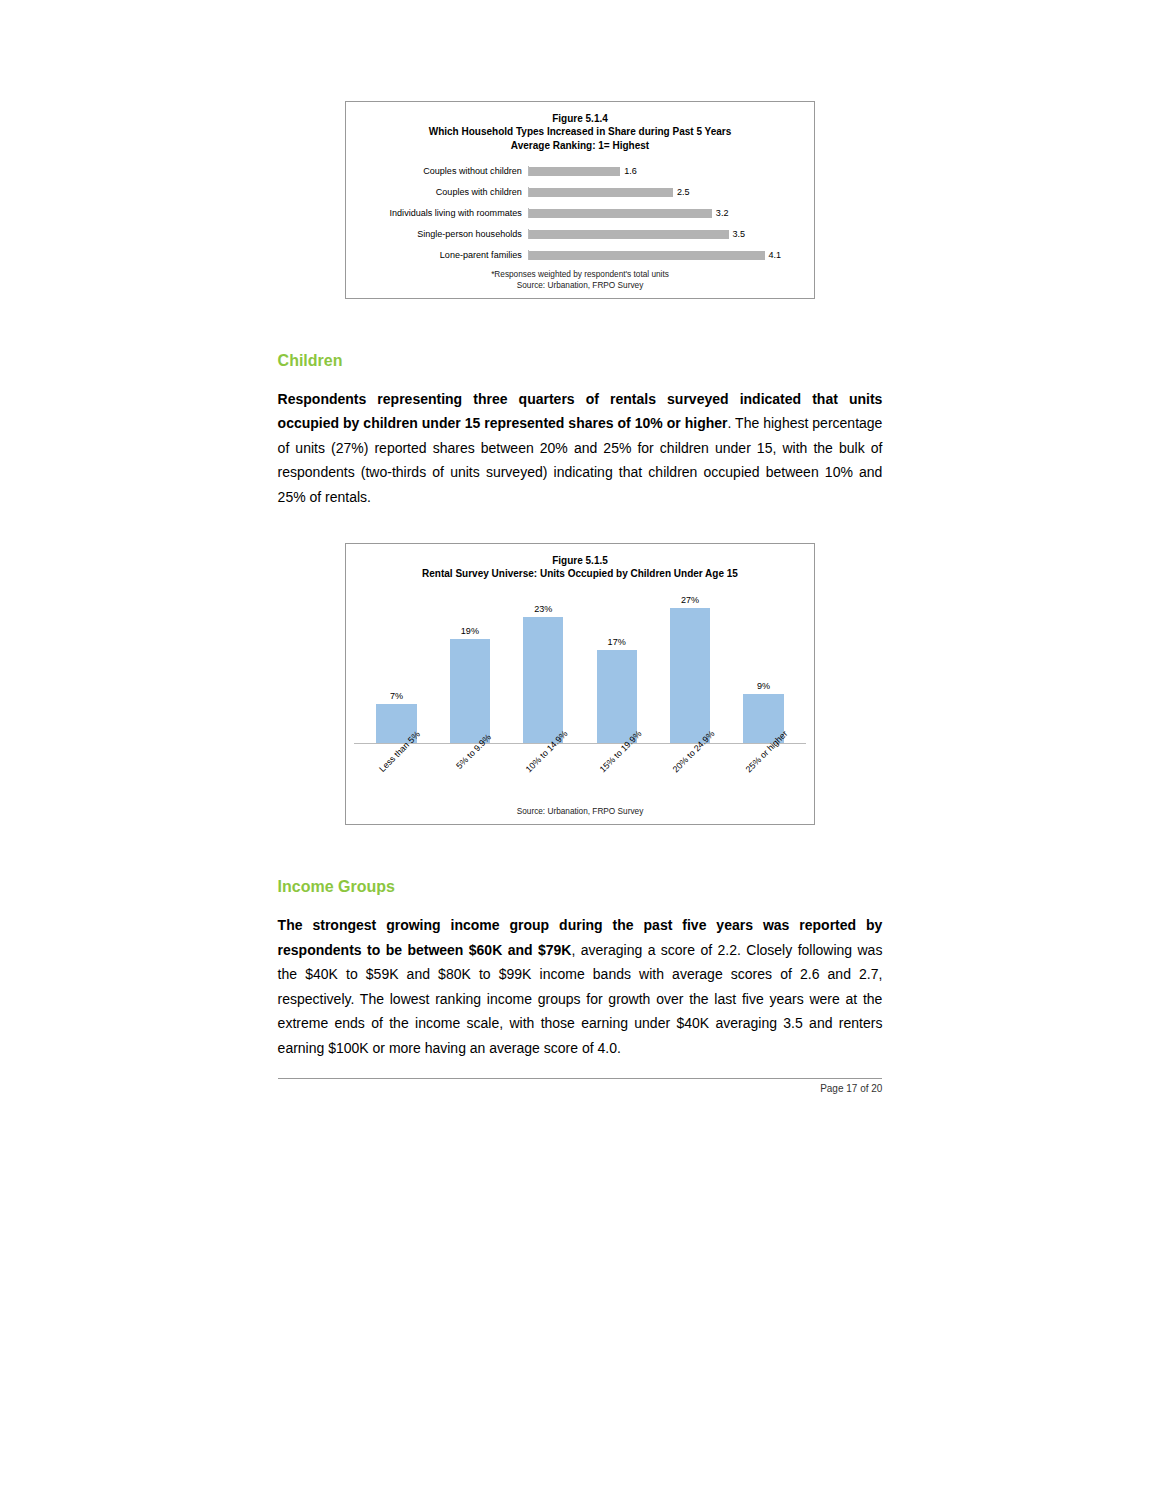Figure 5.1.4
Which Household Types Increased in Share during Past 5 Years
Average Ranking: 1= Highest
Couples without children
1.6
Couples with children
2.5
Individuals living with roommates
3.2
Single-person households
3.5
Lone-parent families
4.1
*Responses weighted by respondent's total units
Source: Urbanation, FRPO Survey
Children
Respondents representing three quarters of rentals surveyed indicated that units occupied by children under 15 represented shares of 10% or higher. The highest percentage of units (27%) reported shares between 20% and 25% for children under 15, with the bulk of respondents (two-thirds of units surveyed) indicating that children occupied between 10% and 25% of rentals.
Figure 5.1.5
Rental Survey Universe: Units Occupied by Children Under Age 15
7%
19%
23%
17%
27%
9%
Less than 5%
5% to 9.9%
10% to 14.9%
15% to 19.9%
20% to 24.9%
25% or higher
Source: Urbanation, FRPO Survey
Income Groups
The strongest growing income group during the past five years was reported by respondents to be between $60K and $79K, averaging a score of 2.2. Closely following was the $40K to $59K and $80K to $99K income bands with average scores of 2.6 and 2.7, respectively. The lowest ranking income groups for growth over the last five years were at the extreme ends of the income scale, with those earning under $40K averaging 3.5 and renters earning $100K or more having an average score of 4.0.
Page 17 of 20